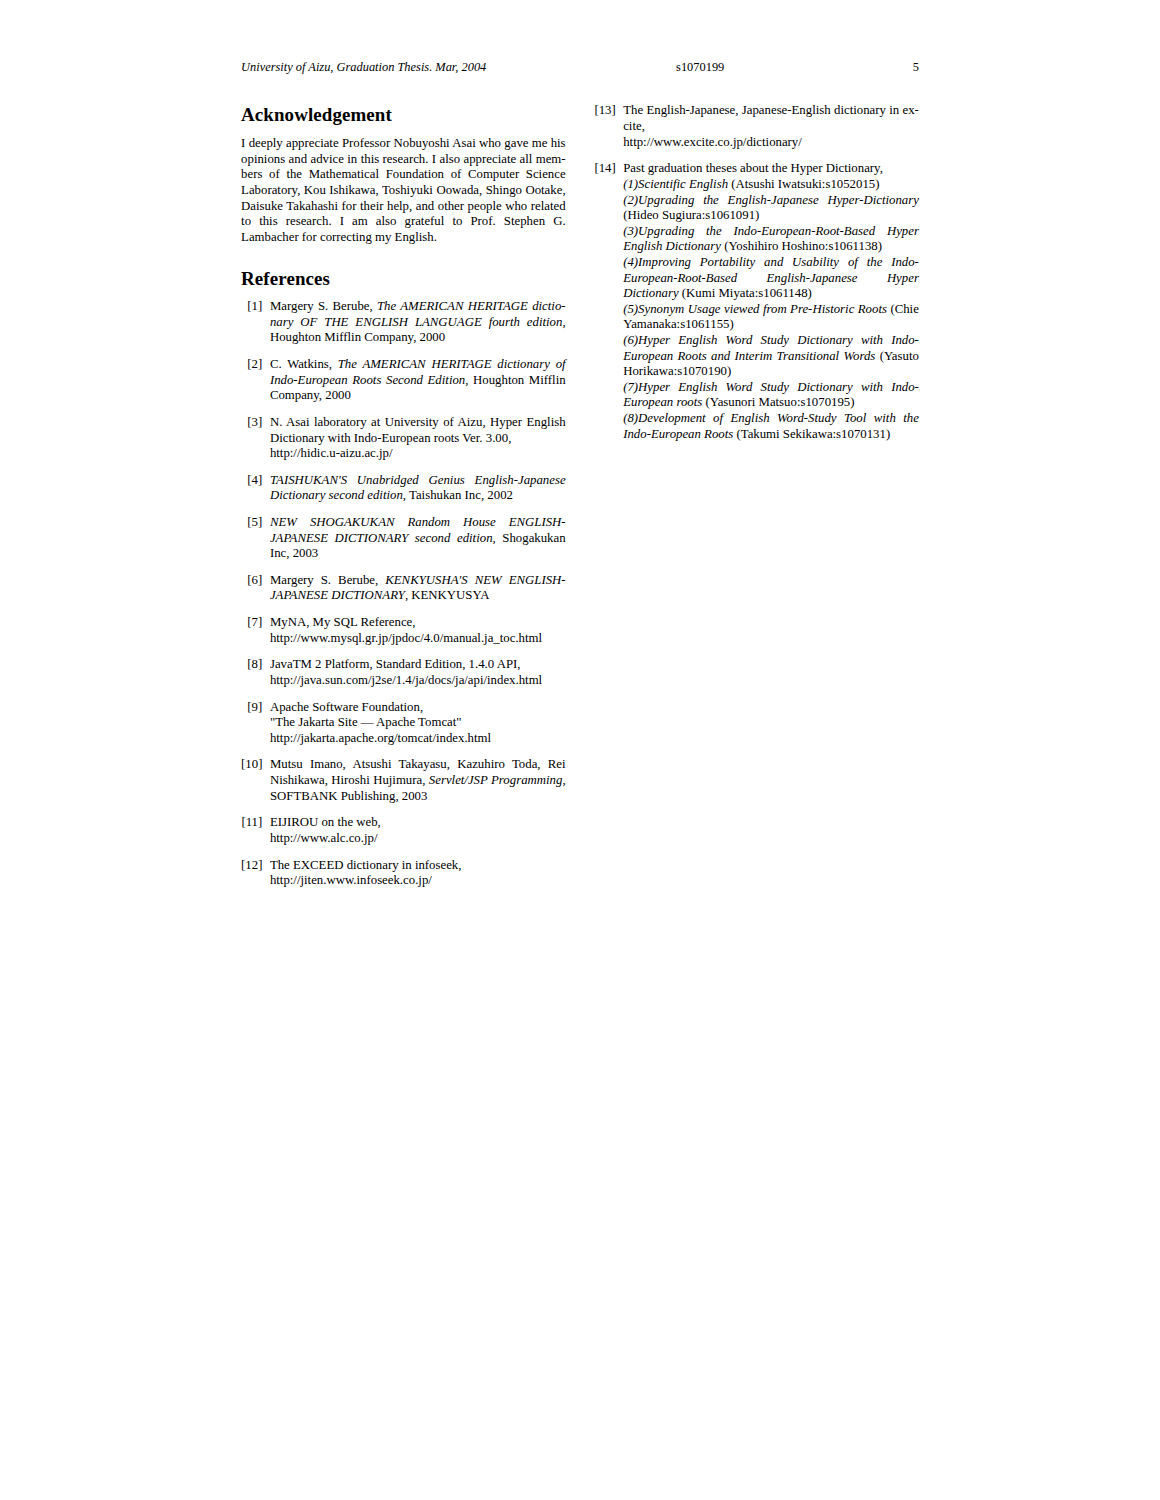University of Aizu, Graduation Thesis. Mar, 2004
s1070199
5
Acknowledgement
I deeply appreciate Professor Nobuyoshi Asai who gave me his opinions and advice in this research. I also appreciate all members of the Mathematical Foundation of Computer Science Laboratory, Kou Ishikawa, Toshiyuki Oowada, Shingo Ootake, Daisuke Takahashi for their help, and other people who related to this research. I am also grateful to Prof. Stephen G. Lambacher for correcting my English.
References
[1] Margery S. Berube, The AMERICAN HERITAGE dictionary OF THE ENGLISH LANGUAGE fourth edition, Houghton Mifflin Company, 2000
[2] C. Watkins, The AMERICAN HERITAGE dictionary of Indo-European Roots Second Edition, Houghton Mifflin Company, 2000
[3] N. Asai laboratory at University of Aizu, Hyper English Dictionary with Indo-European roots Ver. 3.00,
http://hidic.u-aizu.ac.jp/
[4] TAISHUKAN'S Unabridged Genius English-Japanese Dictionary second edition, Taishukan Inc, 2002
[5] NEW SHOGAKUKAN Random House ENGLISH-JAPANESE DICTIONARY second edition, Shogakukan Inc, 2003
[6] Margery S. Berube, KENKYUSHA'S NEW ENGLISH-JAPANESE DICTIONARY, KENKYUSYA
[7] MyNA, My SQL Reference,
http://www.mysql.gr.jp/jpdoc/4.0/manual.ja_toc.html
[8] JavaTM 2 Platform, Standard Edition, 1.4.0 API,
http://java.sun.com/j2se/1.4/ja/docs/ja/api/index.html
[9] Apache Software Foundation,
"The Jakarta Site — Apache Tomcat"
http://jakarta.apache.org/tomcat/index.html
[10] Mutsu Imano, Atsushi Takayasu, Kazuhiro Toda, Rei Nishikawa, Hiroshi Hujimura, Servlet/JSP Programming, SOFTBANK Publishing, 2003
[11] EIJIROU on the web,
http://www.alc.co.jp/
[12] The EXCEED dictionary in infoseek,
http://jiten.www.infoseek.co.jp/
[13] The English-Japanese, Japanese-English dictionary in excite,
http://www.excite.co.jp/dictionary/
[14] Past graduation theses about the Hyper Dictionary,
(1)Scientific English (Atsushi Iwatsuki:s1052015)
(2)Upgrading the English-Japanese Hyper-Dictionary (Hideo Sugiura:s1061091)
(3)Upgrading the Indo-European-Root-Based Hyper English Dictionary (Yoshihiro Hoshino:s1061138)
(4)Improving Portability and Usability of the Indo-European-Root-Based English-Japanese Hyper Dictionary (Kumi Miyata:s1061148)
(5)Synonym Usage viewed from Pre-Historic Roots (Chie Yamanaka:s1061155)
(6)Hyper English Word Study Dictionary with Indo-European Roots and Interim Transitional Words (Yasuto Horikawa:s1070190)
(7)Hyper English Word Study Dictionary with Indo-European roots (Yasunori Matsuo:s1070195)
(8)Development of English Word-Study Tool with the Indo-European Roots (Takumi Sekikawa:s1070131)